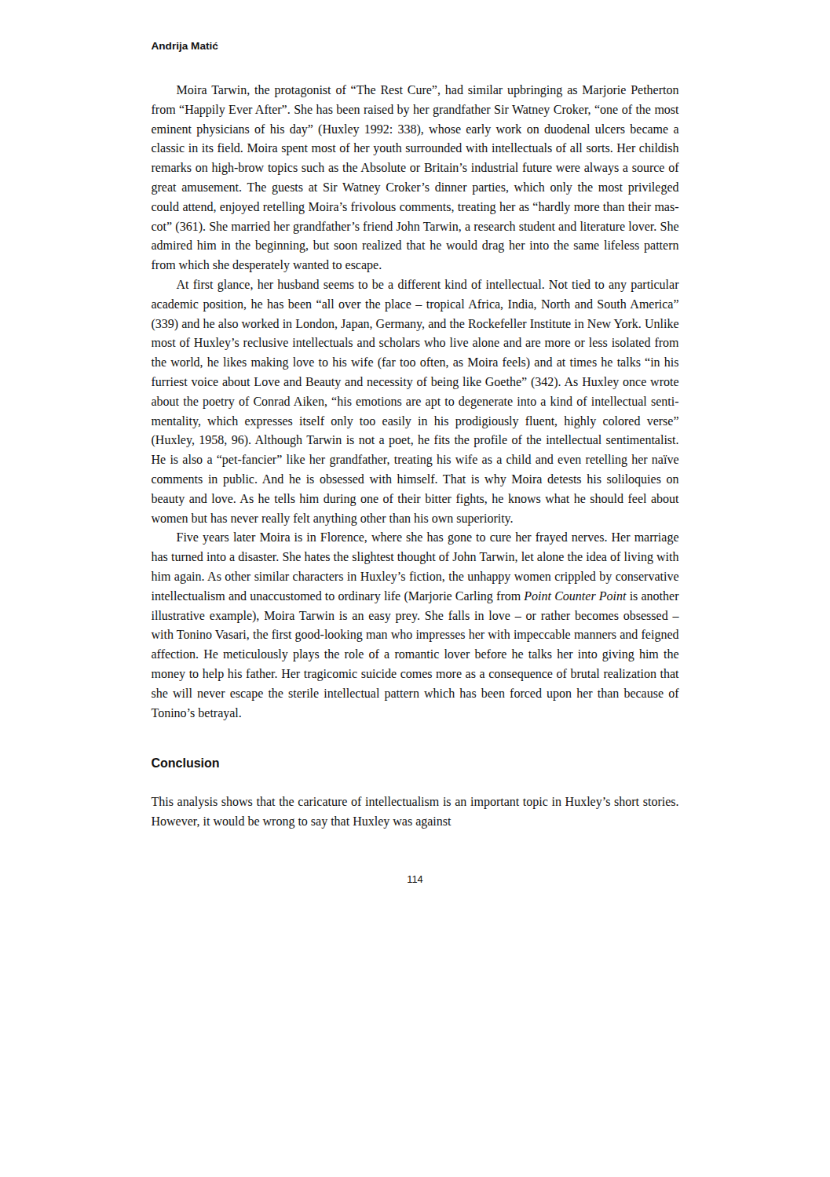Andrija Matić
Moira Tarwin, the protagonist of “The Rest Cure”, had similar upbringing as Marjorie Petherton from “Happily Ever After”. She has been raised by her grandfather Sir Watney Croker, “one of the most eminent physicians of his day” (Huxley 1992: 338), whose early work on duodenal ulcers became a classic in its field. Moira spent most of her youth surrounded with intellectuals of all sorts. Her childish remarks on high-brow topics such as the Absolute or Britain’s industrial future were always a source of great amusement. The guests at Sir Watney Croker’s dinner parties, which only the most privileged could attend, enjoyed retelling Moira’s frivolous comments, treating her as “hardly more than their mascot” (361). She married her grandfather’s friend John Tarwin, a research student and literature lover. She admired him in the beginning, but soon realized that he would drag her into the same lifeless pattern from which she desperately wanted to escape.
At first glance, her husband seems to be a different kind of intellectual. Not tied to any particular academic position, he has been “all over the place – tropical Africa, India, North and South America” (339) and he also worked in London, Japan, Germany, and the Rockefeller Institute in New York. Unlike most of Huxley’s reclusive intellectuals and scholars who live alone and are more or less isolated from the world, he likes making love to his wife (far too often, as Moira feels) and at times he talks “in his furriest voice about Love and Beauty and necessity of being like Goethe” (342). As Huxley once wrote about the poetry of Conrad Aiken, “his emotions are apt to degenerate into a kind of intellectual sentimentality, which expresses itself only too easily in his prodigiously fluent, highly colored verse” (Huxley, 1958, 96). Although Tarwin is not a poet, he fits the profile of the intellectual sentimentalist. He is also a “pet-fancier” like her grandfather, treating his wife as a child and even retelling her naïve comments in public. And he is obsessed with himself. That is why Moira detests his soliloquies on beauty and love. As he tells him during one of their bitter fights, he knows what he should feel about women but has never really felt anything other than his own superiority.
Five years later Moira is in Florence, where she has gone to cure her frayed nerves. Her marriage has turned into a disaster. She hates the slightest thought of John Tarwin, let alone the idea of living with him again. As other similar characters in Huxley’s fiction, the unhappy women crippled by conservative intellectualism and unaccustomed to ordinary life (Marjorie Carling from Point Counter Point is another illustrative example), Moira Tarwin is an easy prey. She falls in love – or rather becomes obsessed – with Tonino Vasari, the first good-looking man who impresses her with impeccable manners and feigned affection. He meticulously plays the role of a romantic lover before he talks her into giving him the money to help his father. Her tragicomic suicide comes more as a consequence of brutal realization that she will never escape the sterile intellectual pattern which has been forced upon her than because of Tonino’s betrayal.
Conclusion
This analysis shows that the caricature of intellectualism is an important topic in Huxley’s short stories. However, it would be wrong to say that Huxley was against
114